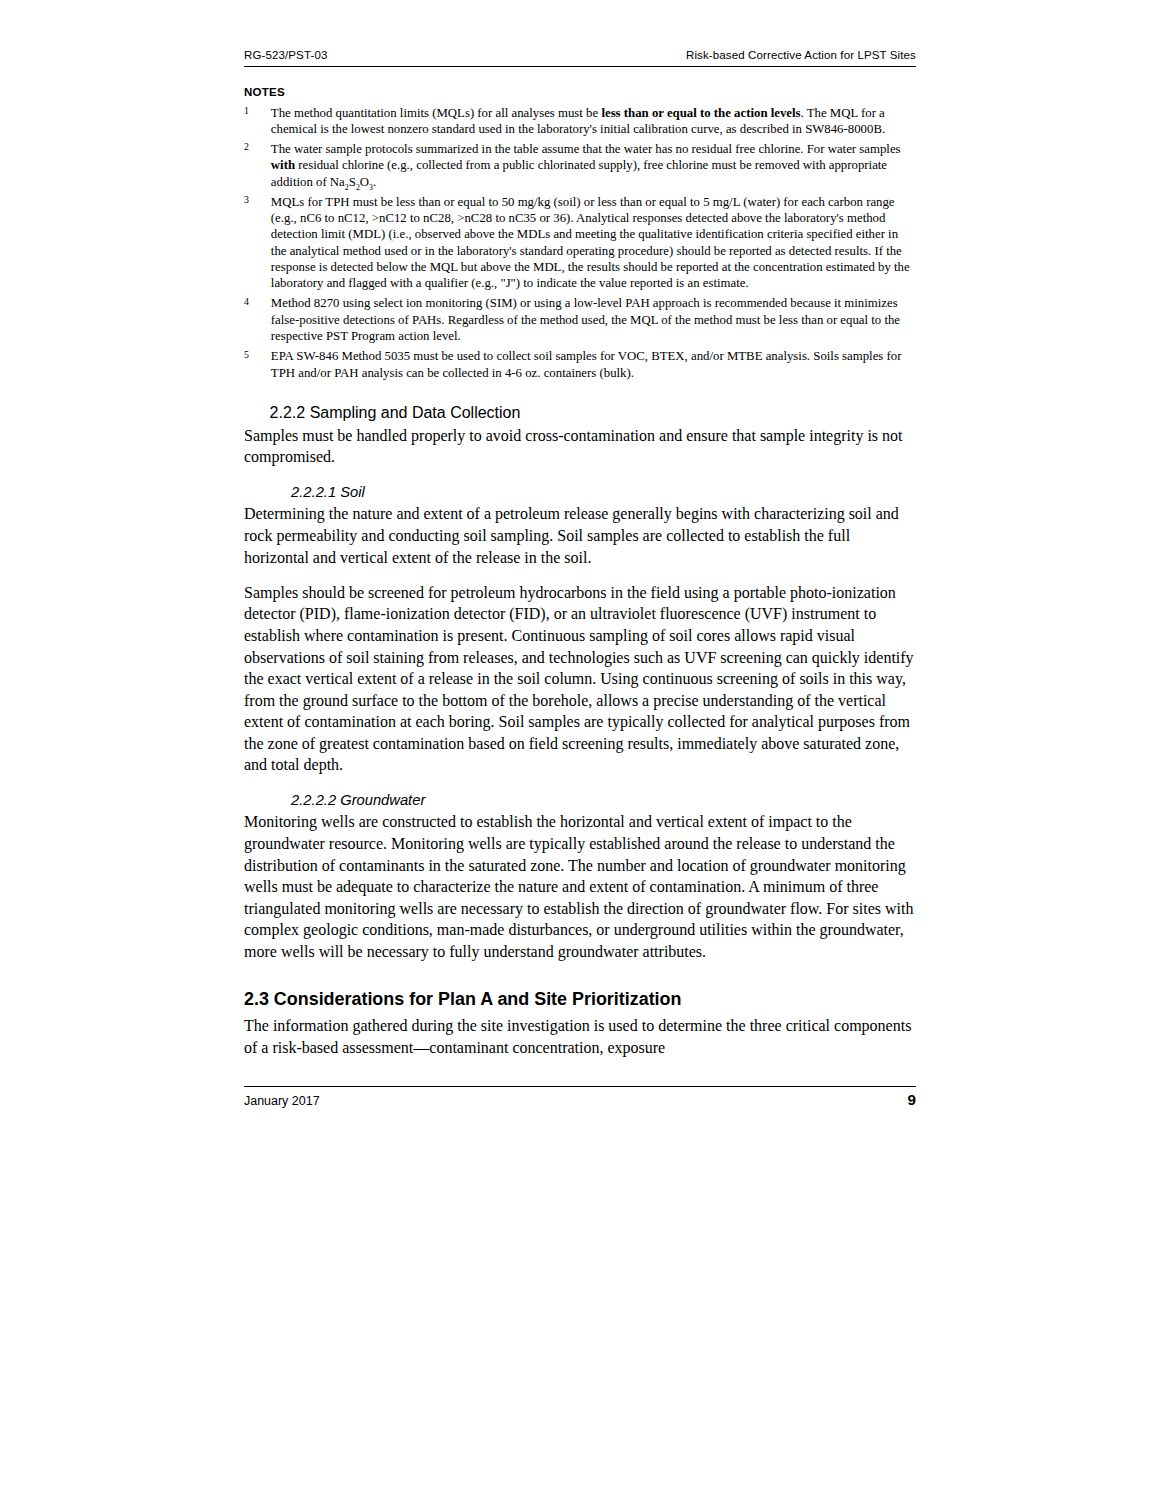RG-523/PST-03
Risk-based Corrective Action for LPST Sites
NOTES
1 The method quantitation limits (MQLs) for all analyses must be less than or equal to the action levels. The MQL for a chemical is the lowest nonzero standard used in the laboratory's initial calibration curve, as described in SW846-8000B.
2 The water sample protocols summarized in the table assume that the water has no residual free chlorine. For water samples with residual chlorine (e.g., collected from a public chlorinated supply), free chlorine must be removed with appropriate addition of Na2S2O3.
3 MQLs for TPH must be less than or equal to 50 mg/kg (soil) or less than or equal to 5 mg/L (water) for each carbon range (e.g., nC6 to nC12, >nC12 to nC28, >nC28 to nC35 or 36). Analytical responses detected above the laboratory's method detection limit (MDL) (i.e., observed above the MDLs and meeting the qualitative identification criteria specified either in the analytical method used or in the laboratory's standard operating procedure) should be reported as detected results. If the response is detected below the MQL but above the MDL, the results should be reported at the concentration estimated by the laboratory and flagged with a qualifier (e.g., "J") to indicate the value reported is an estimate.
4 Method 8270 using select ion monitoring (SIM) or using a low-level PAH approach is recommended because it minimizes false-positive detections of PAHs. Regardless of the method used, the MQL of the method must be less than or equal to the respective PST Program action level.
5 EPA SW-846 Method 5035 must be used to collect soil samples for VOC, BTEX, and/or MTBE analysis. Soils samples for TPH and/or PAH analysis can be collected in 4-6 oz. containers (bulk).
2.2.2 Sampling and Data Collection
Samples must be handled properly to avoid cross-contamination and ensure that sample integrity is not compromised.
2.2.2.1 Soil
Determining the nature and extent of a petroleum release generally begins with characterizing soil and rock permeability and conducting soil sampling. Soil samples are collected to establish the full horizontal and vertical extent of the release in the soil.
Samples should be screened for petroleum hydrocarbons in the field using a portable photo-ionization detector (PID), flame-ionization detector (FID), or an ultraviolet fluorescence (UVF) instrument to establish where contamination is present. Continuous sampling of soil cores allows rapid visual observations of soil staining from releases, and technologies such as UVF screening can quickly identify the exact vertical extent of a release in the soil column. Using continuous screening of soils in this way, from the ground surface to the bottom of the borehole, allows a precise understanding of the vertical extent of contamination at each boring. Soil samples are typically collected for analytical purposes from the zone of greatest contamination based on field screening results, immediately above saturated zone, and total depth.
2.2.2.2 Groundwater
Monitoring wells are constructed to establish the horizontal and vertical extent of impact to the groundwater resource. Monitoring wells are typically established around the release to understand the distribution of contaminants in the saturated zone. The number and location of groundwater monitoring wells must be adequate to characterize the nature and extent of contamination. A minimum of three triangulated monitoring wells are necessary to establish the direction of groundwater flow. For sites with complex geologic conditions, man-made disturbances, or underground utilities within the groundwater, more wells will be necessary to fully understand groundwater attributes.
2.3 Considerations for Plan A and Site Prioritization
The information gathered during the site investigation is used to determine the three critical components of a risk-based assessment—contaminant concentration, exposure
January 2017
9